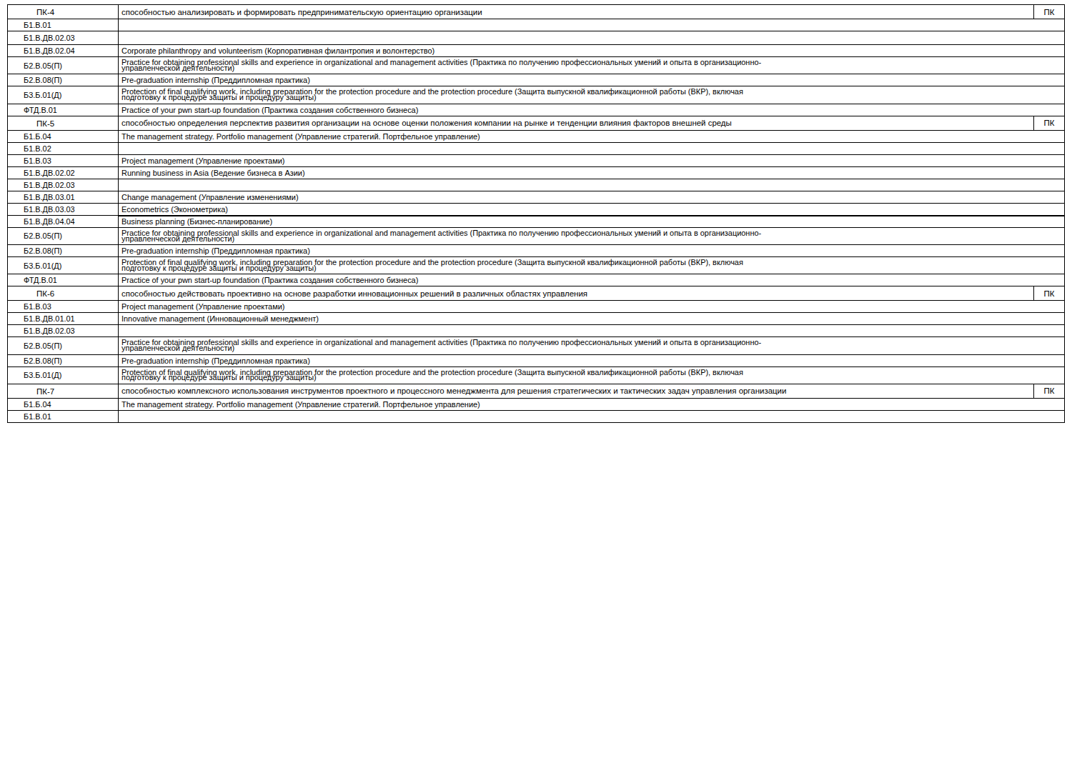| ПК-4 | способностью анализировать и формировать предпринимательскую ориентацию организации | ПК |
| Б1.В.01 | |
| Б1.В.ДВ.02.03 | |
| Б1.В.ДВ.02.04 | Corporate philanthropy and volunteerism (Корпоративная филантропия и волонтерство) |
| Б2.В.05(П) | Practice for obtaining professional skills and experience in organizational and management activities (Практика по получению профессиональных умений и опыта в организационно- управленческой деятельности) |
| Б2.В.08(П) | Pre-graduation internship (Преддипломная практика) |
| Б3.Б.01(Д) | Protection of final qualifying work, including preparation for the protection procedure and the protection procedure (Защита выпускной квалификационной работы (ВКР), включая подготовку к процедуре защиты и процедуру защиты) |
| ФТД.В.01 | Practice of your pwn start-up foundation (Практика создания собственного бизнеса) |
| ПК-5 | способностью определения перспектив развития организации на основе оценки положения компании на рынке и тенденции влияния факторов внешней среды | ПК |
| Б1.Б.04 | The management strategy. Portfolio management (Управление стратегий. Портфельное управление) |
| Б1.В.02 | |
| Б1.В.03 | Project management (Управление проектами) |
| Б1.В.ДВ.02.02 | Running business in Asia (Ведение бизнеса в Азии) |
| Б1.В.ДВ.02.03 | |
| Б1.В.ДВ.03.01 | Change management (Управление изменениями) |
| Б1.В.ДВ.03.03 | Econometrics (Эконометрика) |
| Б1.В.ДВ.04.04 | Business planning (Бизнес-планирование) |
| Б2.В.05(П) | Practice for obtaining professional skills and experience in organizational and management activities (Практика по получению профессиональных умений и опыта в организационно- управленческой деятельности) |
| Б2.В.08(П) | Pre-graduation internship (Преддипломная практика) |
| Б3.Б.01(Д) | Protection of final qualifying work, including preparation for the protection procedure and the protection procedure (Защита выпускной квалификационной работы (ВКР), включая подготовку к процедуре защиты и процедуру защиты) |
| ФТД.В.01 | Practice of your pwn start-up foundation (Практика создания собственного бизнеса) |
| ПК-6 | способностью действовать проективно на основе разработки инновационных решений в различных областях управления | ПК |
| Б1.В.03 | Project management (Управление проектами) |
| Б1.В.ДВ.01.01 | Innovative management (Инновационный менеджмент) |
| Б1.В.ДВ.02.03 | |
| Б2.В.05(П) | Practice for obtaining professional skills and experience in organizational and management activities (Практика по получению профессиональных умений и опыта в организационно- управленческой деятельности) |
| Б2.В.08(П) | Pre-graduation internship (Преддипломная практика) |
| Б3.Б.01(Д) | Protection of final qualifying work, including preparation for the protection procedure and the protection procedure (Защита выпускной квалификационной работы (ВКР), включая подготовку к процедуре защиты и процедуру защиты) |
| ПК-7 | способностью комплексного использования инструментов проектного и процессного менеджмента для решения стратегических и тактических задач управления организации | ПК |
| Б1.Б.04 | The management strategy. Portfolio management (Управление стратегий. Портфельное управление) |
| Б1.В.01 | |